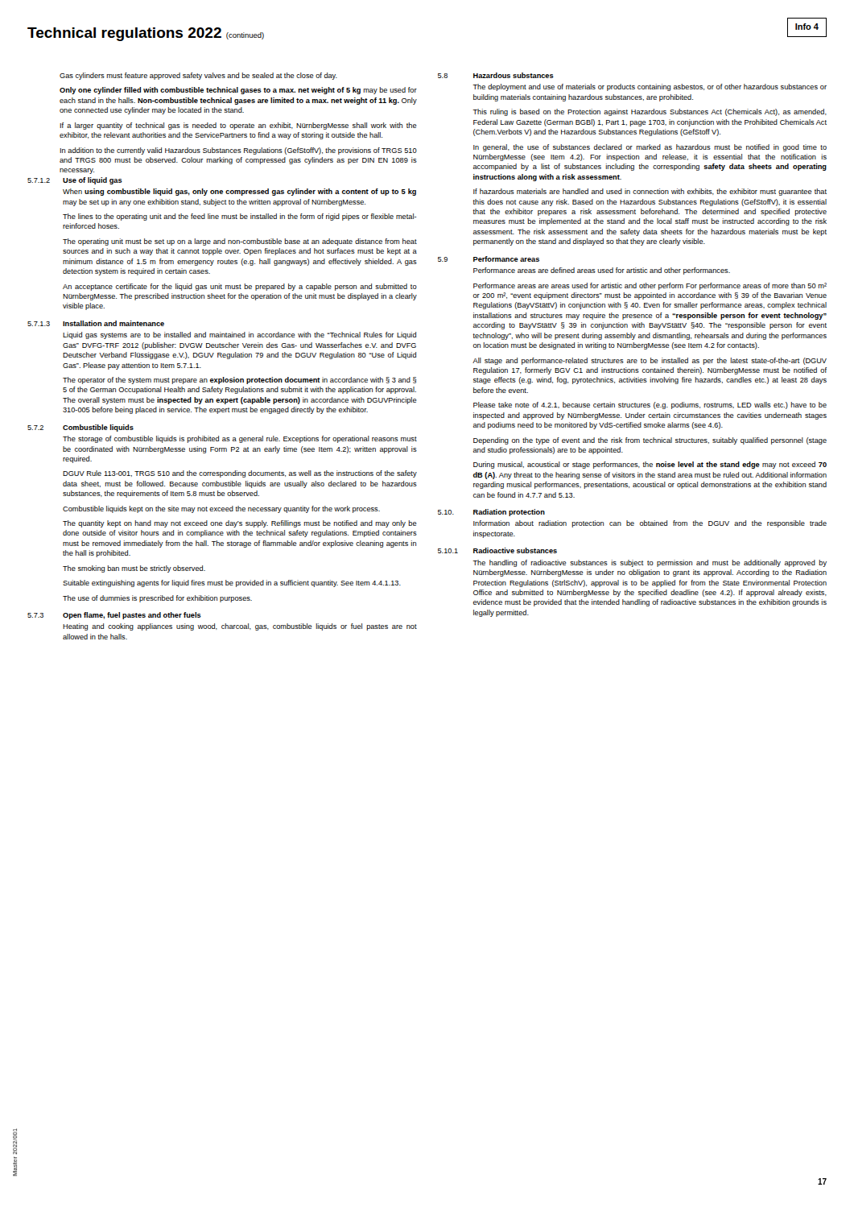Technical regulations 2022 (continued)
Info 4
Gas cylinders must feature approved safety valves and be sealed at the close of day.
Only one cylinder filled with combustible technical gases to a max. net weight of 5 kg may be used for each stand in the halls. Non-combustible technical gases are limited to a max. net weight of 11 kg. Only one connected use cylinder may be located in the stand.
If a larger quantity of technical gas is needed to operate an exhibit, NürnbergMesse shall work with the exhibitor, the relevant authorities and the ServicePartners to find a way of storing it outside the hall.
In addition to the currently valid Hazardous Substances Regulations (GefStoffV), the provisions of TRGS 510 and TRGS 800 must be observed. Colour marking of compressed gas cylinders as per DIN EN 1089 is necessary.
5.7.1.2
Use of liquid gas
When using combustible liquid gas, only one compressed gas cylinder with a content of up to 5 kg may be set up in any one exhibition stand, subject to the written approval of NürnbergMesse.
The lines to the operating unit and the feed line must be installed in the form of rigid pipes or flexible metal-reinforced hoses.
The operating unit must be set up on a large and non-combustible base at an adequate distance from heat sources and in such a way that it cannot topple over. Open fireplaces and hot surfaces must be kept at a minimum distance of 1.5 m from emergency routes (e.g. hall gangways) and effectively shielded. A gas detection system is required in certain cases.
An acceptance certificate for the liquid gas unit must be prepared by a capable person and submitted to NürnbergMesse. The prescribed instruction sheet for the operation of the unit must be displayed in a clearly visible place.
5.7.1.3
Installation and maintenance
Liquid gas systems are to be installed and maintained in accordance with the “Technical Rules for Liquid Gas” DVFG-TRF 2012 (publisher: DVGW Deutscher Verein des Gas- und Wasserfaches e.V. and DVFG Deutscher Verband Flüssiggase e.V.), DGUV Regulation 79 and the DGUV Regulation 80 “Use of Liquid Gas”. Please pay attention to Item 5.7.1.1.
The operator of the system must prepare an explosion protection document in accordance with § 3 and § 5 of the German Occupational Health and Safety Regulations and submit it with the application for approval. The overall system must be inspected by an expert (capable person) in accordance with DGUVPrinciple 310-005 before being placed in service. The expert must be engaged directly by the exhibitor.
5.7.2
Combustible liquids
The storage of combustible liquids is prohibited as a general rule. Exceptions for operational reasons must be coordinated with NürnbergMesse using Form P2 at an early time (see Item 4.2); written approval is required.
DGUV Rule 113-001, TRGS 510 and the corresponding documents, as well as the instructions of the safety data sheet, must be followed. Because combustible liquids are usually also declared to be hazardous substances, the requirements of Item 5.8 must be observed.
Combustible liquids kept on the site may not exceed the necessary quantity for the work process.
The quantity kept on hand may not exceed one day’s supply. Refillings must be notified and may only be done outside of visitor hours and in compliance with the technical safety regulations. Emptied containers must be removed immediately from the hall. The storage of flammable and/or explosive cleaning agents in the hall is prohibited.
The smoking ban must be strictly observed.
Suitable extinguishing agents for liquid fires must be provided in a sufficient quantity. See Item 4.4.1.13.
The use of dummies is prescribed for exhibition purposes.
5.7.3
Open flame, fuel pastes and other fuels
Heating and cooking appliances using wood, charcoal, gas, combustible liquids or fuel pastes are not allowed in the halls.
5.8
Hazardous substances
The deployment and use of materials or products containing asbestos, or of other hazardous substances or building materials containing hazardous substances, are prohibited.
This ruling is based on the Protection against Hazardous Substances Act (Chemicals Act), as amended, Federal Law Gazette (German BGBl) 1, Part 1, page 1703, in conjunction with the Prohibited Chemicals Act (Chem.Verbots V) and the Hazardous Substances Regulations (GefStoff V).
In general, the use of substances declared or marked as hazardous must be notified in good time to NürnbergMesse (see Item 4.2). For inspection and release, it is essential that the notification is accompanied by a list of substances including the corresponding safety data sheets and operating instructions along with a risk assessment.
If hazardous materials are handled and used in connection with exhibits, the exhibitor must guarantee that this does not cause any risk. Based on the Hazardous Substances Regulations (GefStoffV), it is essential that the exhibitor prepares a risk assessment beforehand. The determined and specified protective measures must be implemented at the stand and the local staff must be instructed according to the risk assessment. The risk assessment and the safety data sheets for the hazardous materials must be kept permanently on the stand and displayed so that they are clearly visible.
5.9
Performance areas
Performance areas are defined areas used for artistic and other performances.
Performance areas are areas used for artistic and other perform For performance areas of more than 50 m² or 200 m², “event equipment directors” must be appointed in accordance with § 39 of the Bavarian Venue Regulations (BayVStättV) in conjunction with § 40. Even for smaller performance areas, complex technical installations and structures may require the presence of a “responsible person for event technology” according to BayVStättV § 39 in conjunction with BayVStättV §40. The “responsible person for event technology”, who will be present during assembly and dismantling, rehearsals and during the performances on location must be designated in writing to NürnbergMesse (see Item 4.2 for contacts).
All stage and performance-related structures are to be installed as per the latest state-of-the-art (DGUV Regulation 17, formerly BGV C1 and instructions contained therein). NürnbergMesse must be notified of stage effects (e.g. wind, fog, pyrotechnics, activities involving fire hazards, candles etc.) at least 28 days before the event.
Please take note of 4.2.1, because certain structures (e.g. podiums, rostrums, LED walls etc.) have to be inspected and approved by NürnbergMesse. Under certain circumstances the cavities underneath stages and podiums need to be monitored by VdS-certified smoke alarms (see 4.6).
Depending on the type of event and the risk from technical structures, suitably qualified personnel (stage and studio professionals) are to be appointed.
During musical, acoustical or stage performances, the noise level at the stand edge may not exceed 70 dB (A). Any threat to the hearing sense of visitors in the stand area must be ruled out. Additional information regarding musical performances, presentations, acoustical or optical demonstrations at the exhibition stand can be found in 4.7.7 and 5.13.
5.10.
Radiation protection
Information about radiation protection can be obtained from the DGUV and the responsible trade inspectorate.
5.10.1
Radioactive substances
The handling of radioactive substances is subject to permission and must be additionally approved by NürnbergMesse. NürnbergMesse is under no obligation to grant its approval. According to the Radiation Protection Regulations (StrlSchV), approval is to be applied for from the State Environmental Protection Office and submitted to NürnbergMesse by the specified deadline (see 4.2). If approval already exists, evidence must be provided that the intended handling of radioactive substances in the exhibition grounds is legally permitted.
Master 2022/001
17